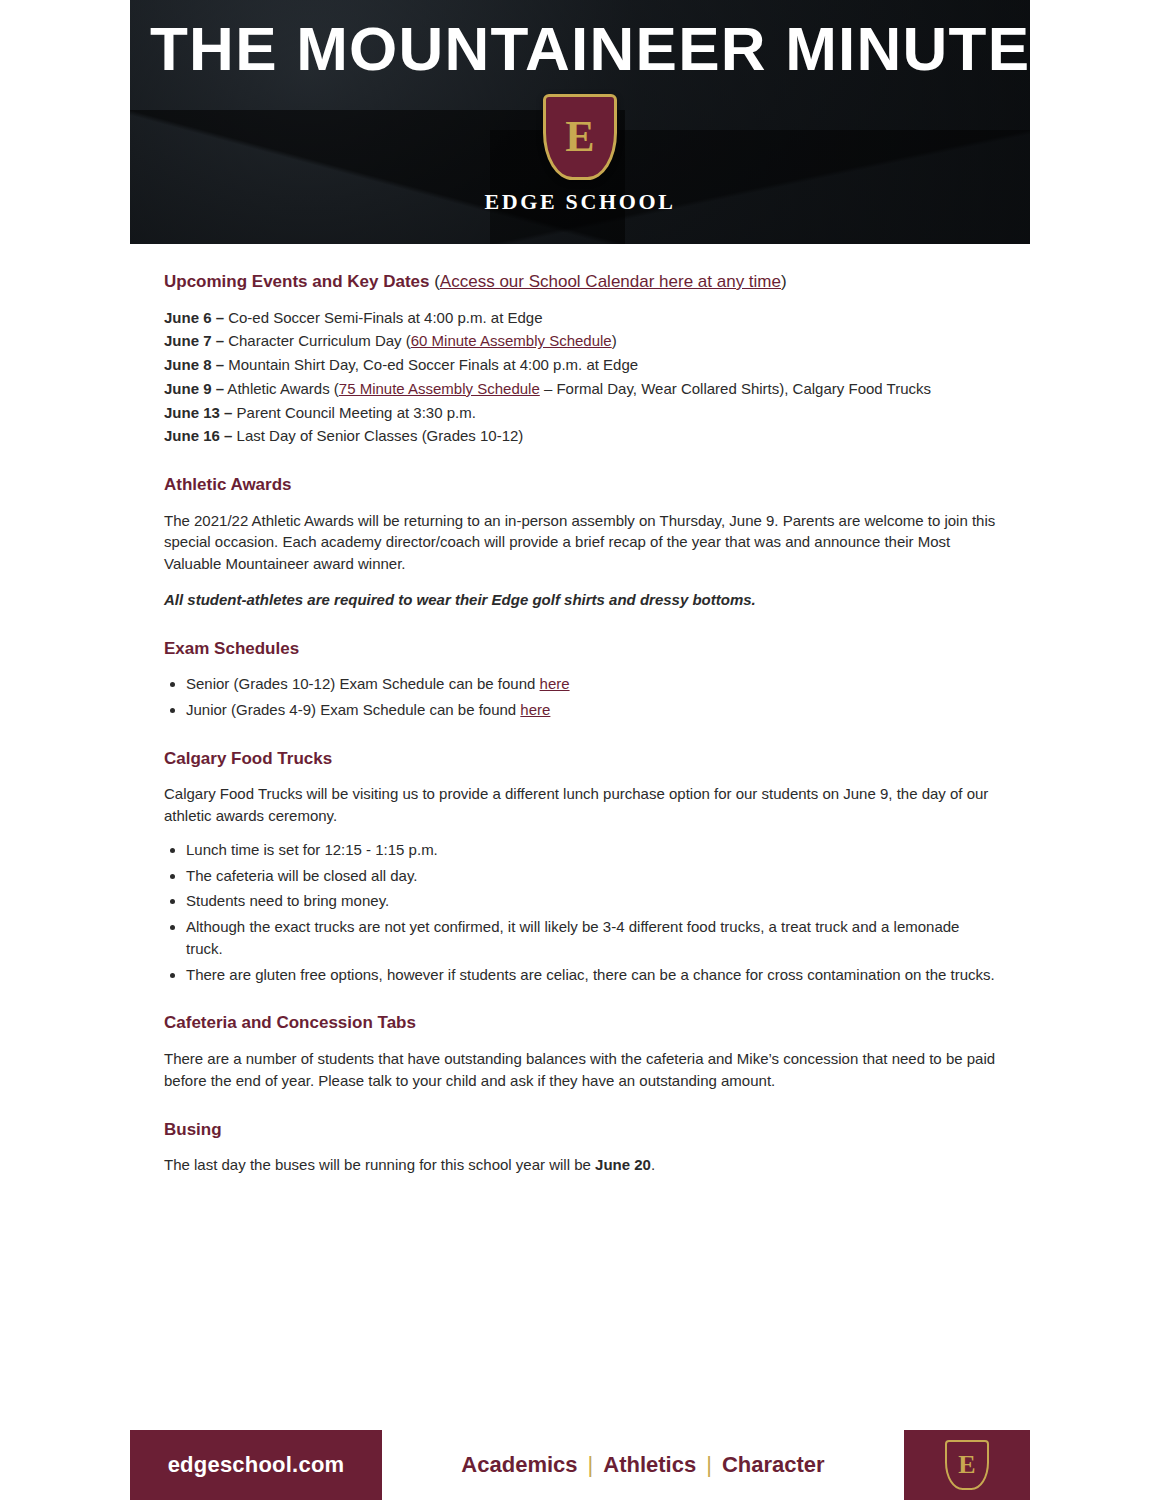The Mountaineer Minute
E
EDGE SCHOOL
Upcoming Events and Key Dates (Access our School Calendar here at any time)
June 6 – Co-ed Soccer Semi-Finals at 4:00 p.m. at Edge
June 7 – Character Curriculum Day (60 Minute Assembly Schedule)
June 8 – Mountain Shirt Day, Co-ed Soccer Finals at 4:00 p.m. at Edge
June 9 – Athletic Awards (75 Minute Assembly Schedule – Formal Day, Wear Collared Shirts), Calgary Food Trucks
June 13 – Parent Council Meeting at 3:30 p.m.
June 16 – Last Day of Senior Classes (Grades 10-12)
Athletic Awards
The 2021/22 Athletic Awards will be returning to an in-person assembly on Thursday, June 9. Parents are welcome to join this special occasion. Each academy director/coach will provide a brief recap of the year that was and announce their Most Valuable Mountaineer award winner.
All student-athletes are required to wear their Edge golf shirts and dressy bottoms.
Exam Schedules
Senior (Grades 10-12) Exam Schedule can be found here
Junior (Grades 4-9) Exam Schedule can be found here
Calgary Food Trucks
Calgary Food Trucks will be visiting us to provide a different lunch purchase option for our students on June 9, the day of our athletic awards ceremony.
Lunch time is set for 12:15 - 1:15 p.m.
The cafeteria will be closed all day.
Students need to bring money.
Although the exact trucks are not yet confirmed, it will likely be 3-4 different food trucks, a treat truck and a lemonade truck.
There are gluten free options, however if students are celiac, there can be a chance for cross contamination on the trucks.
Cafeteria and Concession Tabs
There are a number of students that have outstanding balances with the cafeteria and Mike’s concession that need to be paid before the end of year. Please talk to your child and ask if they have an outstanding amount.
Busing
The last day the buses will be running for this school year will be June 20.
edgeschool.com
Academics|Athletics|Character
E